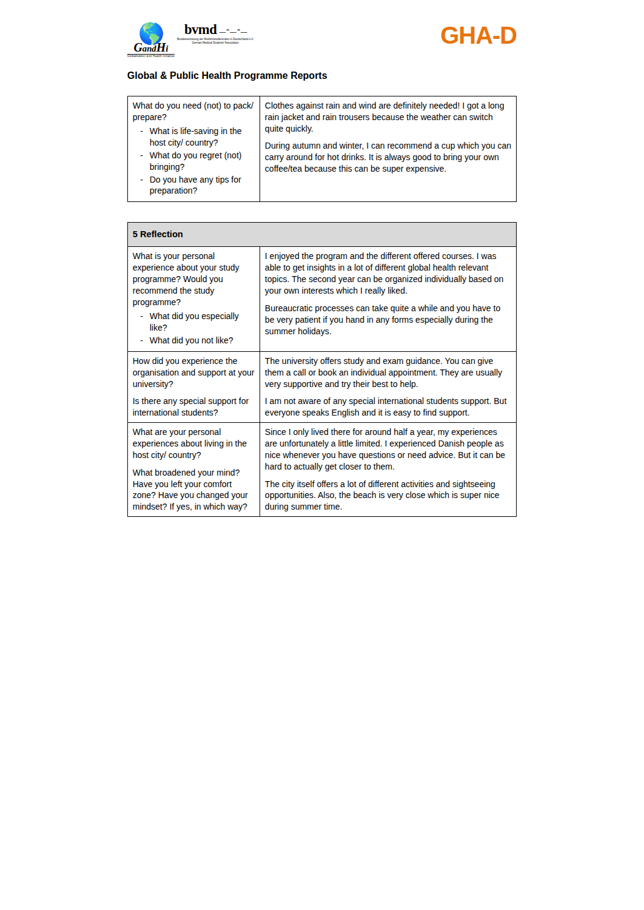🌎 Gand Hi Globalisation and Health Initiative
bvmd —⌃—⌃— Bundesvertretung der Medizinstudierenden in Deutschland e.V.
German Medical Students' Association
GHA-D
Global & Public Health Programme Reports
| What do you need (not) to pack/ prepare? What is life-saving in the host city/ country? What do you regret (not) bringing? Do you have any tips for preparation? | Clothes against rain and wind are definitely needed! I got a long rain jacket and rain trousers because the weather can switch quite quickly. During autumn and winter, I can recommend a cup which you can carry around for hot drinks. It is always good to bring your own coffee/tea because this can be super expensive. |
| 5 Reflection |
| --- |
| What is your personal experience about your study programme? Would you recommend the study programme? What did you especially like? What did you not like? | I enjoyed the program and the different offered courses. I was able to get insights in a lot of different global health relevant topics. The second year can be organized individually based on your own interests which I really liked. Bureaucratic processes can take quite a while and you have to be very patient if you hand in any forms especially during the summer holidays. |
| How did you experience the organisation and support at your university? Is there any special support for international students? | The university offers study and exam guidance. You can give them a call or book an individual appointment. They are usually very supportive and try their best to help. I am not aware of any special international students support. But everyone speaks English and it is easy to find support. |
| What are your personal experiences about living in the host city/ country? What broadened your mind? Have you left your comfort zone? Have you changed your mindset? If yes, in which way? | Since I only lived there for around half a year, my experiences are unfortunately a little limited. I experienced Danish people as nice whenever you have questions or need advice. But it can be hard to actually get closer to them. The city itself offers a lot of different activities and sightseeing opportunities. Also, the beach is very close which is super nice during summer time. |